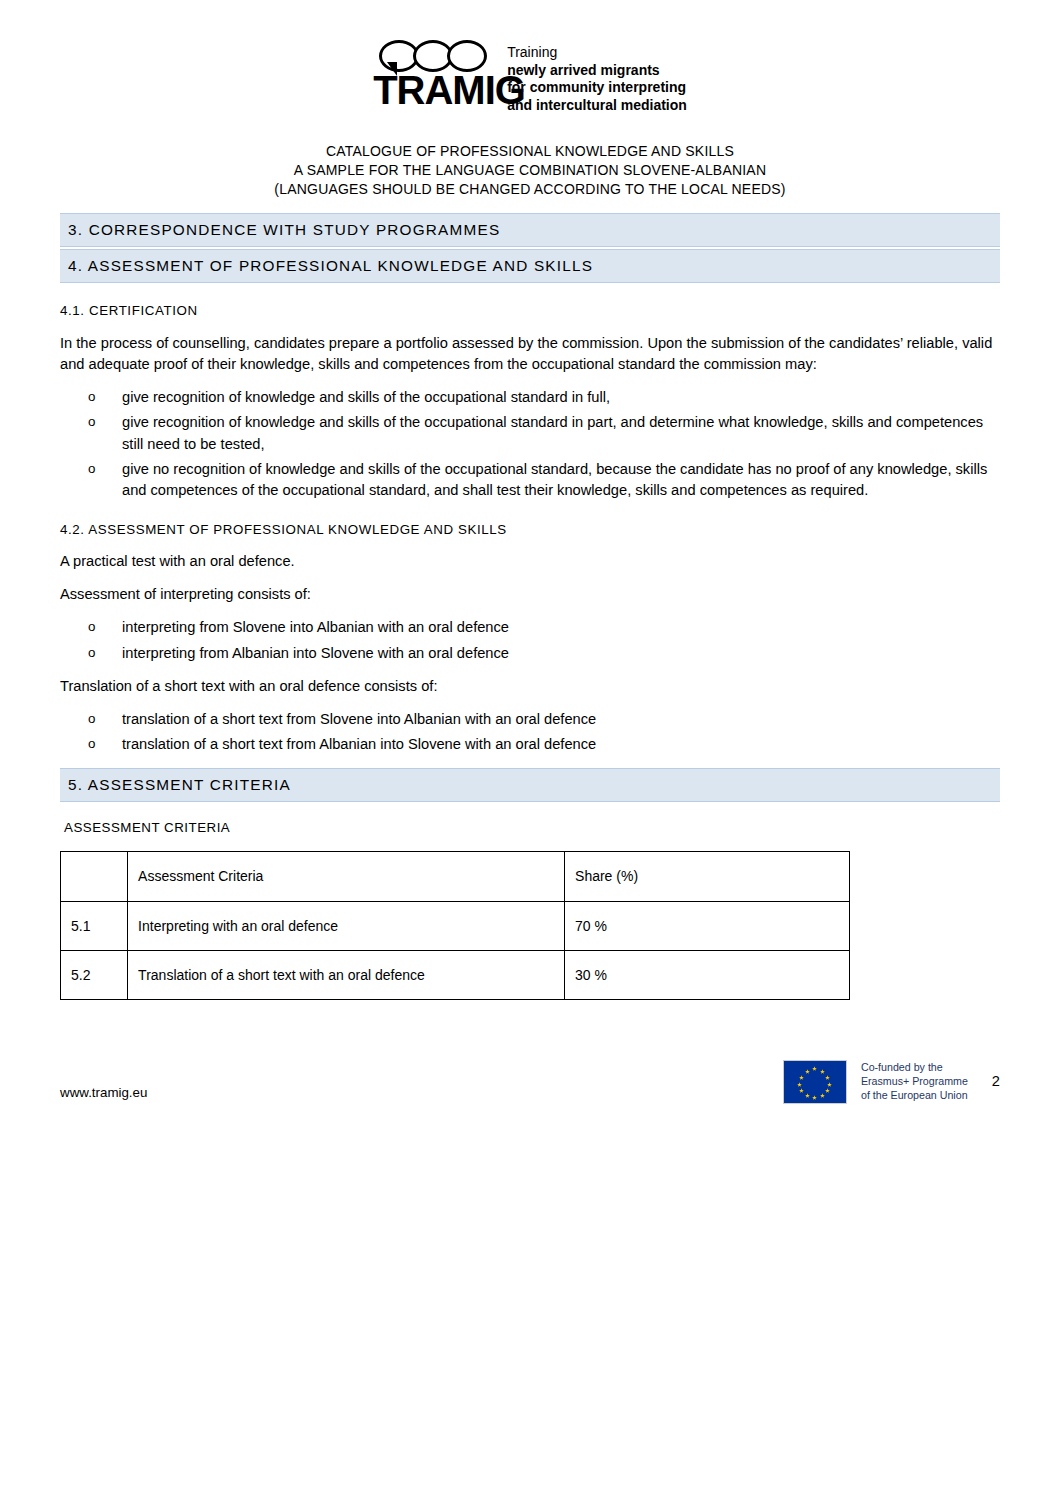TRAMIG
Training
newly arrived migrants
for community interpreting
and intercultural mediation
CATALOGUE OF PROFESSIONAL KNOWLEDGE AND SKILLS
A SAMPLE FOR THE LANGUAGE COMBINATION SLOVENE-ALBANIAN
(LANGUAGES SHOULD BE CHANGED ACCORDING TO THE LOCAL NEEDS)
3. CORRESPONDENCE WITH STUDY PROGRAMMES
4. ASSESSMENT OF PROFESSIONAL KNOWLEDGE AND SKILLS
4.1. CERTIFICATION
In the process of counselling, candidates prepare a portfolio assessed by the commission. Upon the submission of the candidates’ reliable, valid and adequate proof of their knowledge, skills and competences from the occupational standard the commission may:
give recognition of knowledge and skills of the occupational standard in full,
give recognition of knowledge and skills of the occupational standard in part, and determine what knowledge, skills and competences still need to be tested,
give no recognition of knowledge and skills of the occupational standard, because the candidate has no proof of any knowledge, skills and competences of the occupational standard, and shall test their knowledge, skills and competences as required.
4.2. ASSESSMENT OF PROFESSIONAL KNOWLEDGE AND SKILLS
A practical test with an oral defence.
Assessment of interpreting consists of:
interpreting from Slovene into Albanian with an oral defence
interpreting from Albanian into Slovene with an oral defence
Translation of a short text with an oral defence consists of:
translation of a short text from Slovene into Albanian with an oral defence
translation of a short text from Albanian into Slovene with an oral defence
5. ASSESSMENT CRITERIA
ASSESSMENT CRITERIA
| | Assessment Criteria | Share (%) |
| 5.1 | Interpreting with an oral defence | 70 % |
| 5.2 | Translation of a short text with an oral defence | 30 % |
www.tramig.eu
Co-funded by the
Erasmus+ Programme
of the European Union
2